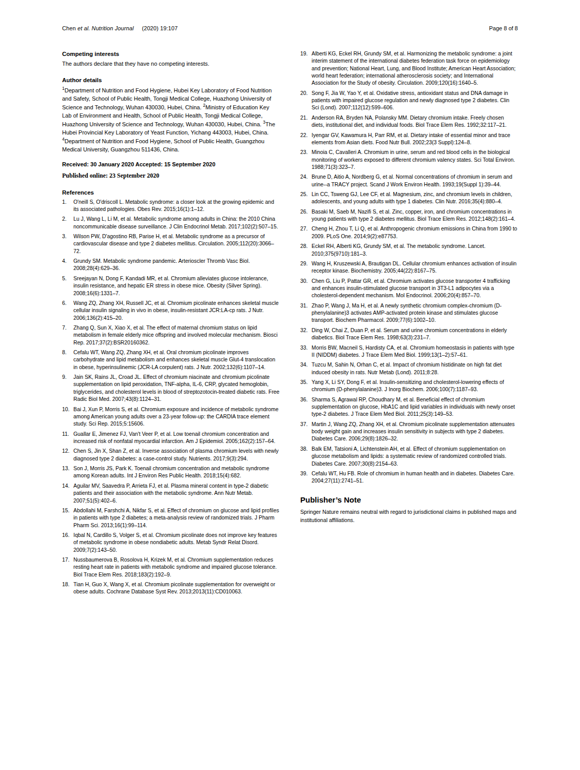Chen et al. Nutrition Journal (2020) 19:107
Page 8 of 8
Competing interests
The authors declare that they have no competing interests.
Author details
1Department of Nutrition and Food Hygiene, Hubei Key Laboratory of Food Nutrition and Safety, School of Public Health, Tongji Medical College, Huazhong University of Science and Technology, Wuhan 430030, Hubei, China. 2Ministry of Education Key Lab of Environment and Health, School of Public Health, Tongji Medical College, Huazhong University of Science and Technology, Wuhan 430030, Hubei, China. 3The Hubei Provincial Key Laboratory of Yeast Function, Yichang 443003, Hubei, China. 4Department of Nutrition and Food Hygiene, School of Public Health, Guangzhou Medical University, Guangzhou 511436, China.
Received: 30 January 2020 Accepted: 15 September 2020
Published online: 23 September 2020
References
O'neill S, O'driscoll L. Metabolic syndrome: a closer look at the growing epidemic and its associated pathologies. Obes Rev. 2015;16(1):1–12.
Lu J, Wang L, Li M, et al. Metabolic syndrome among adults in China: the 2010 China noncommunicable disease surveillance. J Clin Endocrinol Metab. 2017;102(2):507–15.
Wilson PW, D'agostino RB, Parise H, et al. Metabolic syndrome as a precursor of cardiovascular disease and type 2 diabetes mellitus. Circulation. 2005;112(20):3066–72.
Grundy SM. Metabolic syndrome pandemic. Arterioscler Thromb Vasc Biol. 2008;28(4):629–36.
Sreejayan N, Dong F, Kandadi MR, et al. Chromium alleviates glucose intolerance, insulin resistance, and hepatic ER stress in obese mice. Obesity (Silver Spring). 2008;16(6):1331–7.
Wang ZQ, Zhang XH, Russell JC, et al. Chromium picolinate enhances skeletal muscle cellular insulin signaling in vivo in obese, insulin-resistant JCR:LA-cp rats. J Nutr. 2006;136(2):415–20.
Zhang Q, Sun X, Xiao X, et al. The effect of maternal chromium status on lipid metabolism in female elderly mice offspring and involved molecular mechanism. Biosci Rep. 2017;37(2):BSR20160362.
Cefalu WT, Wang ZQ, Zhang XH, et al. Oral chromium picolinate improves carbohydrate and lipid metabolism and enhances skeletal muscle Glut-4 translocation in obese, hyperinsulinemic (JCR-LA corpulent) rats. J Nutr. 2002;132(6):1107–14.
Jain SK, Rains JL, Croad JL. Effect of chromium niacinate and chromium picolinate supplementation on lipid peroxidation, TNF-alpha, IL-6, CRP, glycated hemoglobin, triglycerides, and cholesterol levels in blood of streptozotocin-treated diabetic rats. Free Radic Biol Med. 2007;43(8):1124–31.
Bai J, Xun P, Morris S, et al. Chromium exposure and incidence of metabolic syndrome among American young adults over a 23-year follow-up: the CARDIA trace element study. Sci Rep. 2015;5:15606.
Guallar E, Jimenez FJ, Van't Veer P, et al. Low toenail chromium concentration and increased risk of nonfatal myocardial infarction. Am J Epidemiol. 2005;162(2):157–64.
Chen S, Jin X, Shan Z, et al. Inverse association of plasma chromium levels with newly diagnosed type 2 diabetes: a case-control study. Nutrients. 2017;9(3):294.
Son J, Morris JS, Park K. Toenail chromium concentration and metabolic syndrome among Korean adults. Int J Environ Res Public Health. 2018;15(4):682.
Aguilar MV, Saavedra P, Arrieta FJ, et al. Plasma mineral content in type-2 diabetic patients and their association with the metabolic syndrome. Ann Nutr Metab. 2007;51(5):402–6.
Abdollahi M, Farshchi A, Nikfar S, et al. Effect of chromium on glucose and lipid profiles in patients with type 2 diabetes; a meta-analysis review of randomized trials. J Pharm Pharm Sci. 2013;16(1):99–114.
Iqbal N, Cardillo S, Volger S, et al. Chromium picolinate does not improve key features of metabolic syndrome in obese nondiabetic adults. Metab Syndr Relat Disord. 2009;7(2):143–50.
Nussbaumerova B, Rosolova H, Krizek M, et al. Chromium supplementation reduces resting heart rate in patients with metabolic syndrome and impaired glucose tolerance. Biol Trace Elem Res. 2018;183(2):192–9.
Tian H, Guo X, Wang X, et al. Chromium picolinate supplementation for overweight or obese adults. Cochrane Database Syst Rev. 2013;2013(11):CD010063.
Alberti KG, Eckel RH, Grundy SM, et al. Harmonizing the metabolic syndrome: a joint interim statement of the international diabetes federation task force on epidemiology and prevention; National Heart, Lung, and Blood Institute; American Heart Association; world heart federation; international atherosclerosis society; and International Association for the Study of obesity. Circulation. 2009;120(16):1640–5.
Song F, Jia W, Yao Y, et al. Oxidative stress, antioxidant status and DNA damage in patients with impaired glucose regulation and newly diagnosed type 2 diabetes. Clin Sci (Lond). 2007;112(12):599–606.
Anderson RA, Bryden NA, Polansky MM. Dietary chromium intake. Freely chosen diets, institutional diet, and individual foods. Biol Trace Elem Res. 1992;32:117–21.
Iyengar GV, Kawamura H, Parr RM, et al. Dietary intake of essential minor and trace elements from Asian diets. Food Nutr Bull. 2002;23(3 Suppl):124–8.
Minoia C, Cavalleri A. Chromium in urine, serum and red blood cells in the biological monitoring of workers exposed to different chromium valency states. Sci Total Environ. 1988;71(3):323–7.
Brune D, Aitio A, Nordberg G, et al. Normal concentrations of chromium in serum and urine--a TRACY project. Scand J Work Environ Health. 1993;19(Suppl 1):39–44.
Lin CC, Tsweng GJ, Lee CF, et al. Magnesium, zinc, and chromium levels in children, adolescents, and young adults with type 1 diabetes. Clin Nutr. 2016;35(4):880–4.
Basaki M, Saeb M, Nazifi S, et al. Zinc, copper, iron, and chromium concentrations in young patients with type 2 diabetes mellitus. Biol Trace Elem Res. 2012;148(2):161–4.
Cheng H, Zhou T, Li Q, et al. Anthropogenic chromium emissions in China from 1990 to 2009. PLoS One. 2014;9(2):e87753.
Eckel RH, Alberti KG, Grundy SM, et al. The metabolic syndrome. Lancet. 2010;375(9710):181–3.
Wang H, Kruszewski A, Brautigan DL. Cellular chromium enhances activation of insulin receptor kinase. Biochemistry. 2005;44(22):8167–75.
Chen G, Liu P, Pattar GR, et al. Chromium activates glucose transporter 4 trafficking and enhances insulin-stimulated glucose transport in 3T3-L1 adipocytes via a cholesterol-dependent mechanism. Mol Endocrinol. 2006;20(4):857–70.
Zhao P, Wang J, Ma H, et al. A newly synthetic chromium complex-chromium (D-phenylalanine)3 activates AMP-activated protein kinase and stimulates glucose transport. Biochem Pharmacol. 2009;77(6):1002–10.
Ding W, Chai Z, Duan P, et al. Serum and urine chromium concentrations in elderly diabetics. Biol Trace Elem Res. 1998;63(3):231–7.
Morris BW, Macneil S, Hardisty CA, et al. Chromium homeostasis in patients with type II (NIDDM) diabetes. J Trace Elem Med Biol. 1999;13(1–2):57–61.
Tuzcu M, Sahin N, Orhan C, et al. Impact of chromium histidinate on high fat diet induced obesity in rats. Nutr Metab (Lond). 2011;8:28.
Yang X, Li SY, Dong F, et al. Insulin-sensitizing and cholesterol-lowering effects of chromium (D-phenylalanine)3. J Inorg Biochem. 2006;100(7):1187–93.
Sharma S, Agrawal RP, Choudhary M, et al. Beneficial effect of chromium supplementation on glucose, HbA1C and lipid variables in individuals with newly onset type-2 diabetes. J Trace Elem Med Biol. 2011;25(3):149–53.
Martin J, Wang ZQ, Zhang XH, et al. Chromium picolinate supplementation attenuates body weight gain and increases insulin sensitivity in subjects with type 2 diabetes. Diabetes Care. 2006;29(8):1826–32.
Balk EM, Tatsioni A, Lichtenstein AH, et al. Effect of chromium supplementation on glucose metabolism and lipids: a systematic review of randomized controlled trials. Diabetes Care. 2007;30(8):2154–63.
Cefalu WT, Hu FB. Role of chromium in human health and in diabetes. Diabetes Care. 2004;27(11):2741–51.
Publisher’s Note
Springer Nature remains neutral with regard to jurisdictional claims in published maps and institutional affiliations.